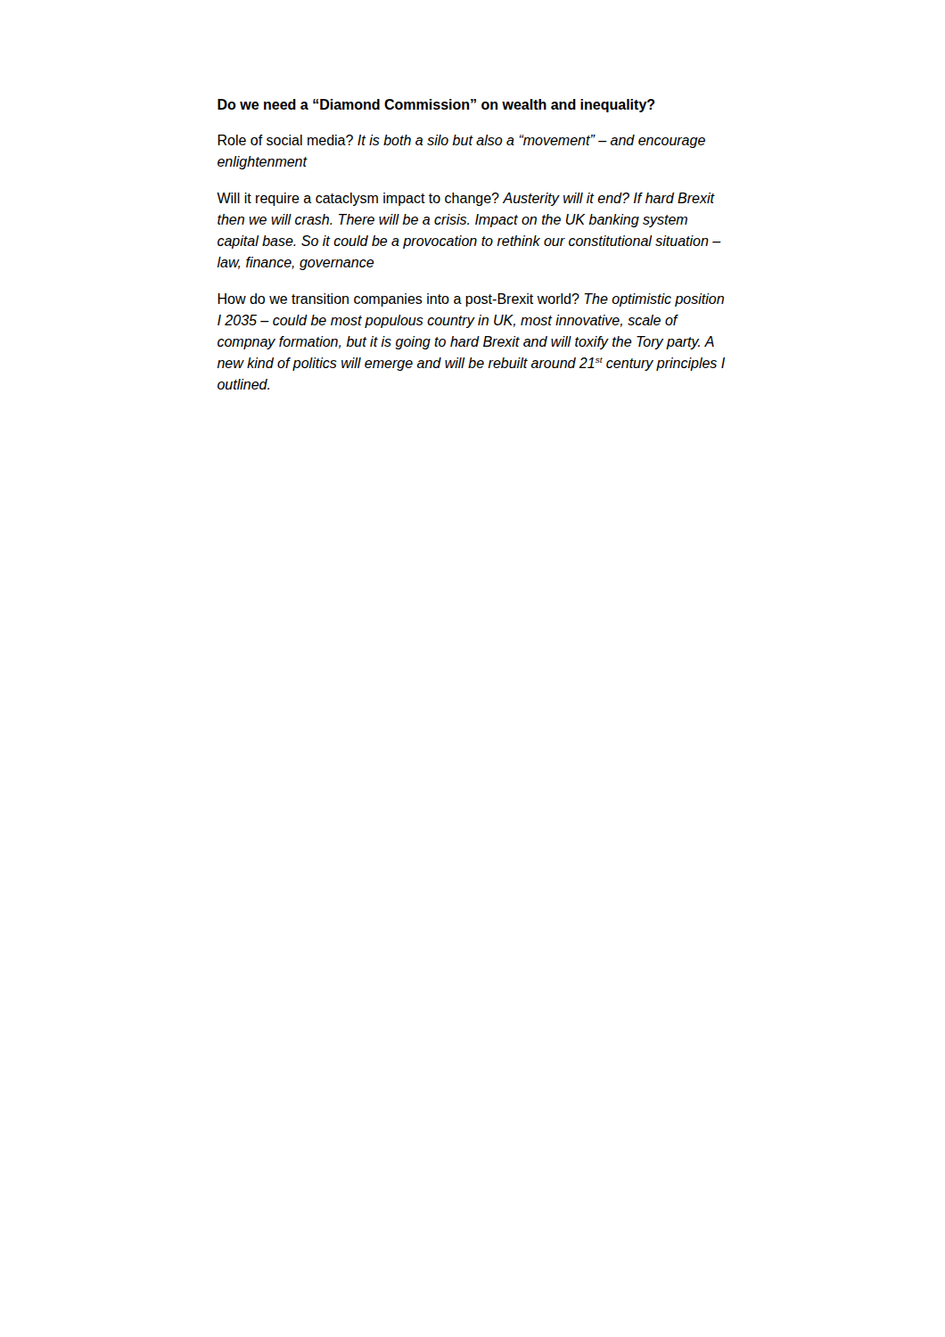Do we need a “Diamond Commission” on wealth and inequality?
Role of social media? It is both a silo but also a “movement” – and encourage enlightenment
Will it require a cataclysm impact to change? Austerity will it end? If hard Brexit then we will crash. There will be a crisis. Impact on the UK banking system capital base. So it could be a provocation to rethink our constitutional situation – law, finance, governance
How do we transition companies into a post-Brexit world? The optimistic position I 2035 – could be most populous country in UK, most innovative, scale of compnay formation, but it is going to hard Brexit and will toxify the Tory party. A new kind of politics will emerge and will be rebuilt around 21st century principles I outlined.